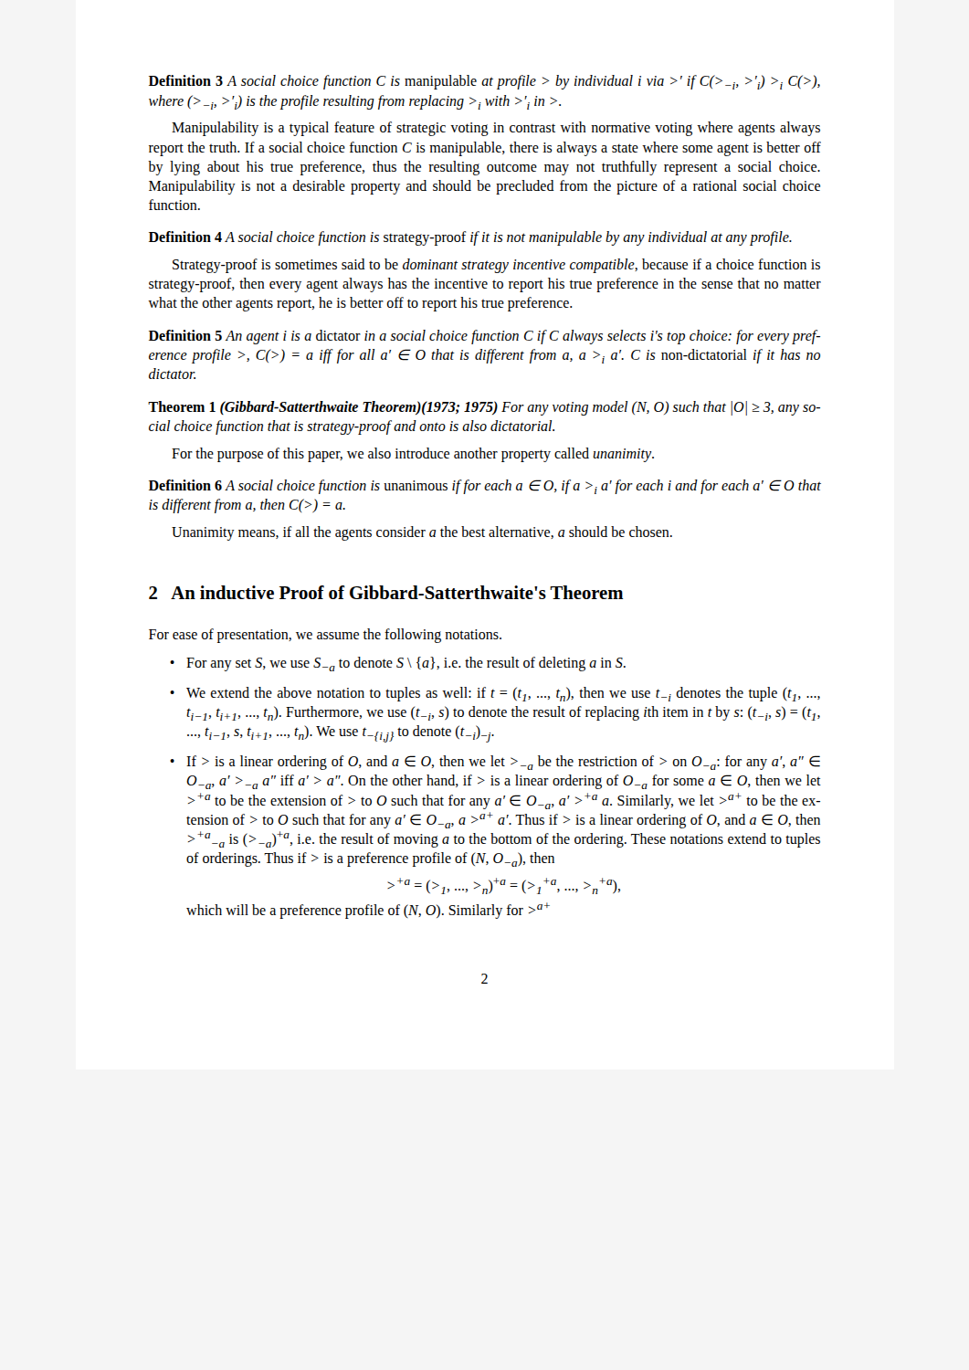Definition 3 A social choice function C is manipulable at profile > by individual i via >′ if C(>−i, >′i) >i C(>), where (>−i, >′i) is the profile resulting from replacing >i with >′i in >.
Manipulability is a typical feature of strategic voting in contrast with normative voting where agents always report the truth. If a social choice function C is manipulable, there is always a state where some agent is better off by lying about his true preference, thus the resulting outcome may not truthfully represent a social choice. Manipulability is not a desirable property and should be precluded from the picture of a rational social choice function.
Definition 4 A social choice function is strategy-proof if it is not manipulable by any individual at any profile.
Strategy-proof is sometimes said to be dominant strategy incentive compatible, because if a choice function is strategy-proof, then every agent always has the incentive to report his true preference in the sense that no matter what the other agents report, he is better off to report his true preference.
Definition 5 An agent i is a dictator in a social choice function C if C always selects i's top choice: for every preference profile >, C(>) = a iff for all a′ ∈ O that is different from a, a >i a′. C is non-dictatorial if it has no dictator.
Theorem 1 (Gibbard-Satterthwaite Theorem)(1973; 1975) For any voting model (N, O) such that |O| ≥ 3, any social choice function that is strategy-proof and onto is also dictatorial.
For the purpose of this paper, we also introduce another property called unanimity.
Definition 6 A social choice function is unanimous if for each a ∈ O, if a >i a′ for each i and for each a′ ∈ O that is different from a, then C(>) = a.
Unanimity means, if all the agents consider a the best alternative, a should be chosen.
2 An inductive Proof of Gibbard-Satterthwaite's Theorem
For ease of presentation, we assume the following notations.
For any set S, we use S−a to denote S \ {a}, i.e. the result of deleting a in S.
We extend the above notation to tuples as well: if t = (t1, ..., tn), then we use t−i denotes the tuple (t1, ..., ti−1, ti+1, ..., tn). Furthermore, we use (t−i, s) to denote the result of replacing ith item in t by s: (t−i, s) = (t1, ..., ti−1, s, ti+1, ..., tn). We use t−{i,j} to denote (t−i)−j.
If > is a linear ordering of O, and a ∈ O, then we let >−a be the restriction of > on O−a: for any a′, a″ ∈ O−a, a′ >−a a″ iff a′ > a″. On the other hand, if > is a linear ordering of O−a for some a ∈ O, then we let >+a to be the extension of > to O such that for any a′ ∈ O−a, a′ >+a a. Similarly, we let >a+ to be the extension of > to O such that for any a′ ∈ O−a, a >a+ a′. Thus if > is a linear ordering of O, and a ∈ O, then >+a−a is (>−a)+a, i.e. the result of moving a to the bottom of the ordering. These notations extend to tuples of orderings. Thus if > is a preference profile of (N, O−a), then
>+a = (>1, ..., >n)+a = (>1+a, ..., >n+a),
which will be a preference profile of (N, O). Similarly for >a+
2